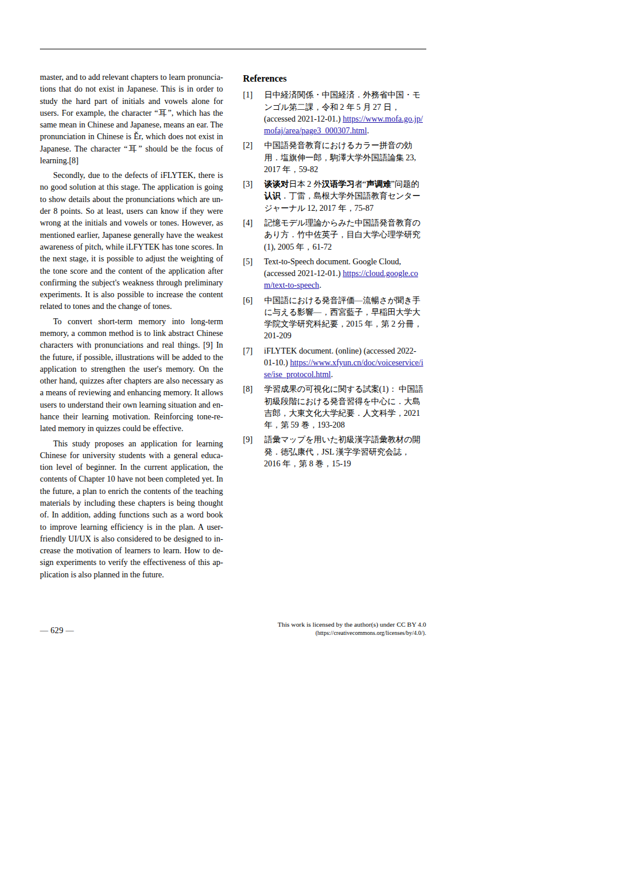master, and to add relevant chapters to learn pronunciations that do not exist in Japanese. This is in order to study the hard part of initials and vowels alone for users. For example, the character “耳”, which has the same mean in Chinese and Japanese, means an ear. The pronunciation in Chinese is Ěr, which does not exist in Japanese. The character “耳” should be the focus of learning.[8]
Secondly, due to the defects of iFLYTEK, there is no good solution at this stage. The application is going to show details about the pronunciations which are under 8 points. So at least, users can know if they were wrong at the initials and vowels or tones. However, as mentioned earlier, Japanese generally have the weakest awareness of pitch, while iLFYTEK has tone scores. In the next stage, it is possible to adjust the weighting of the tone score and the content of the application after confirming the subject's weakness through preliminary experiments. It is also possible to increase the content related to tones and the change of tones.
To convert short-term memory into long-term memory, a common method is to link abstract Chinese characters with pronunciations and real things. [9] In the future, if possible, illustrations will be added to the application to strengthen the user's memory. On the other hand, quizzes after chapters are also necessary as a means of reviewing and enhancing memory. It allows users to understand their own learning situation and enhance their learning motivation. Reinforcing tone-related memory in quizzes could be effective.
This study proposes an application for learning Chinese for university students with a general education level of beginner. In the current application, the contents of Chapter 10 have not been completed yet. In the future, a plan to enrich the contents of the teaching materials by including these chapters is being thought of. In addition, adding functions such as a word book to improve learning efficiency is in the plan. A user-friendly UI/UX is also considered to be designed to increase the motivation of learners to learn. How to design experiments to verify the effectiveness of this application is also planned in the future.
References
[1] 日中経済関係・中国経済．外務省中国・モンゴル第二課，令和 2 年 5 月 27 日，(accessed 2021-12-01.) https://www.mofa.go.jp/mofaj/area/page3_000307.html.
[2] 中国語発音教育におけるカラー拼音の効用．塩旗伸一郎，駒澤大学外国語論集 23, 2017 年，59-82
[3] 谈谈对 日本 2 外 汉语学习 者“声调难”问题的 认识．丁雷，島根大学外国語教育センタージャーナル 12, 2017 年，75-87
[4] 記憶モデル理論からみた中国語発音教育のあり方．竹中佐英子，目白大学心理学研究(1), 2005 年，61-72
[5] Text-to-Speech document. Google Cloud, (accessed 2021-12-01.) https://cloud.google.com/text-to-speech.
[6] 中国語における発音評価―流暢さが聞き手に与える影響―，西宮藍子，早稲田大学大学院文学研究科紀要，2015 年，第 2 分冊，201-209
[7] iFLYTEK document. (online) (accessed 2022-01-10.) https://www.xfyun.cn/doc/voiceservice/ise/ise_protocol.html.
[8] 学習成果の可視化に関する試案(1)： 中国語初級段階における発音習得を中心に．大島吉郎，大東文化大学紀要．人文科学，2021 年，第 59 巻，193-208
[9] 語彙マップを用いた初級漢字語彙教材の開発．徳弘康代，JSL 漢字学習研究会誌，2016 年，第 8 巻，15-19
— 629 —
This work is licensed by the author(s) under CC BY 4.0
(https://creativecommons.org/licenses/by/4.0/).